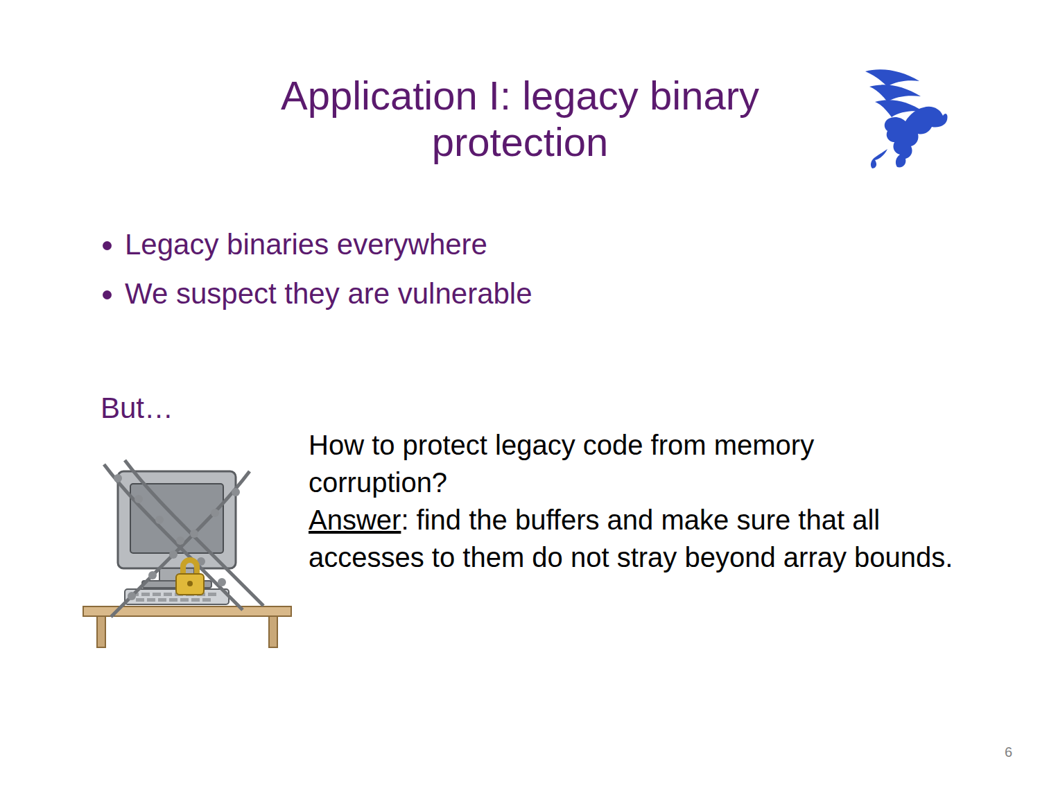Application I: legacy binary
protection
Legacy binaries everywhere
We suspect they are vulnerable
But…
How to protect legacy code from memory corruption?
Answer: find the buffers and make sure that all accesses to them do not stray beyond array bounds.
6